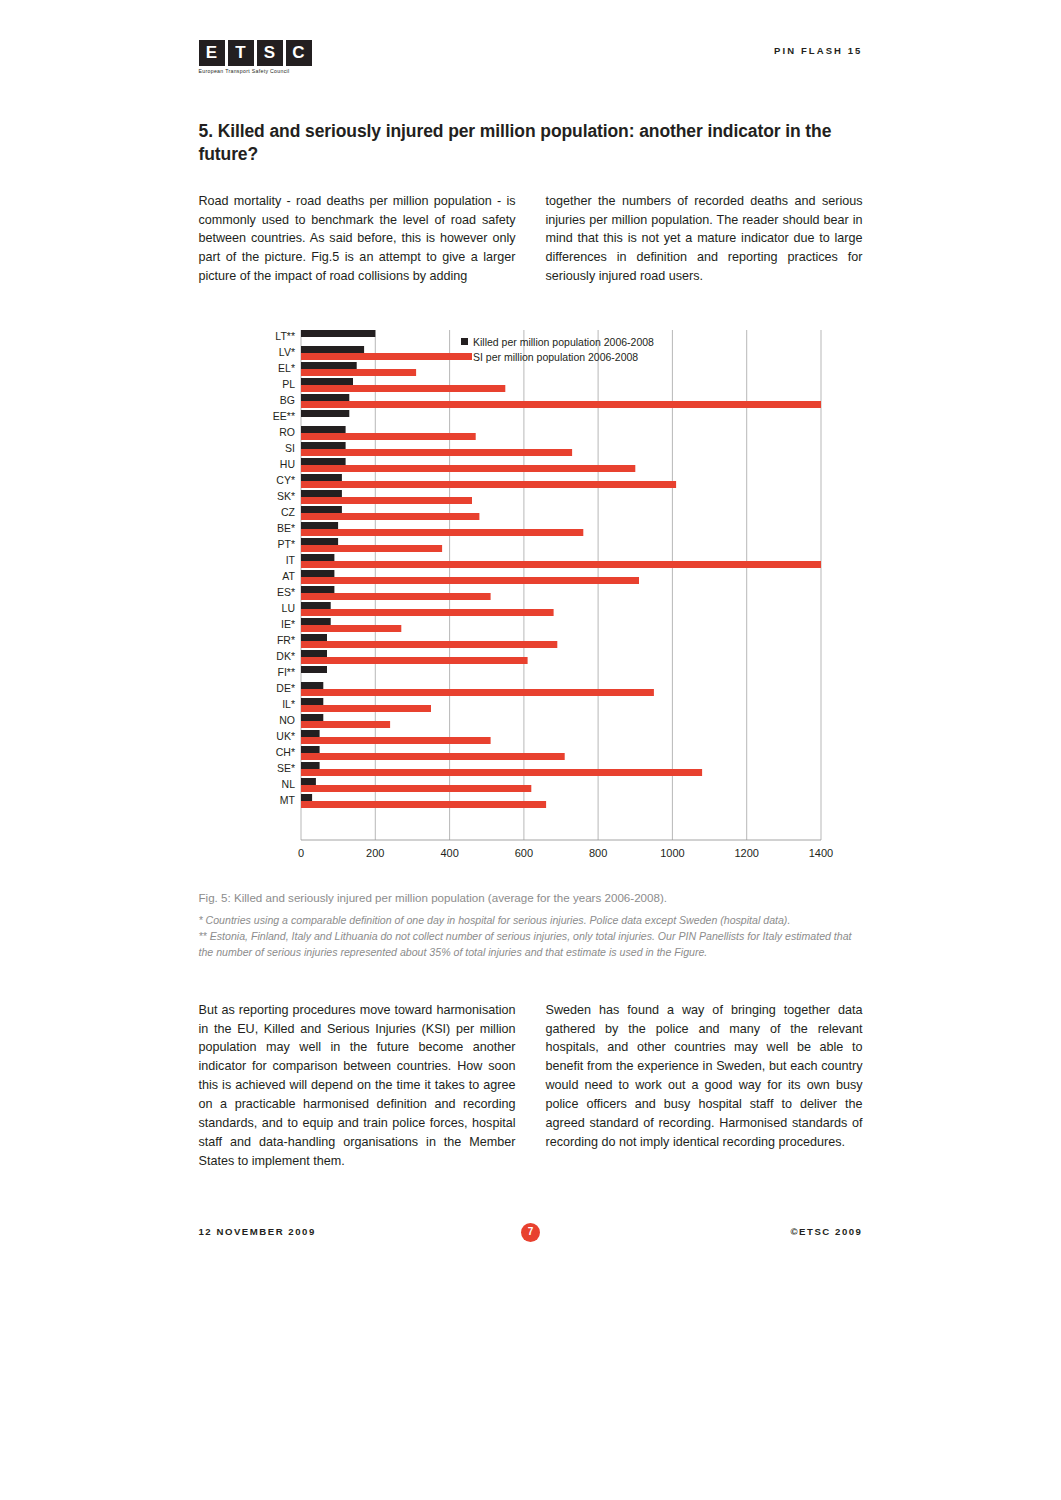ETSC
European Transport Safety Council
PIN FLASH 15
5. Killed and seriously injured per million population: another indicator in the future?
Road mortality - road deaths per million population - is commonly used to benchmark the level of road safety between countries. As said before, this is however only part of the picture. Fig.5 is an attempt to give a larger picture of the impact of road collisions by adding
together the numbers of recorded deaths and serious injuries per million population. The reader should bear in mind that this is not yet a mature indicator due to large differences in definition and reporting practices for seriously injured road users.
0 200 400 600 800 1000 1200 1400 Killed per million population 2006-2008 SI per million population 2006-2008 LT** LV* EL* PL BG EE** RO SI HU CY* SK* CZ BE* PT* IT AT ES* LU IE* FR* DK* FI** DE* IL* NO UK* CH* SE* NL MT
Fig. 5: Killed and seriously injured per million population (average for the years 2006-2008).
* Countries using a comparable definition of one day in hospital for serious injuries. Police data except Sweden (hospital data).
** Estonia, Finland, Italy and Lithuania do not collect number of serious injuries, only total injuries. Our PIN Panellists for Italy estimated that the number of serious injuries represented about 35% of total injuries and that estimate is used in the Figure.
But as reporting procedures move toward harmonisation in the EU, Killed and Serious Injuries (KSI) per million population may well in the future become another indicator for comparison between countries. How soon this is achieved will depend on the time it takes to agree on a practicable harmonised definition and recording standards, and to equip and train police forces, hospital staff and data-handling organisations in the Member States to implement them.
Sweden has found a way of bringing together data gathered by the police and many of the relevant hospitals, and other countries may well be able to benefit from the experience in Sweden, but each country would need to work out a good way for its own busy police officers and busy hospital staff to deliver the agreed standard of recording. Harmonised standards of recording do not imply identical recording procedures.
12 NOVEMBER 2009
7
©ETSC 2009